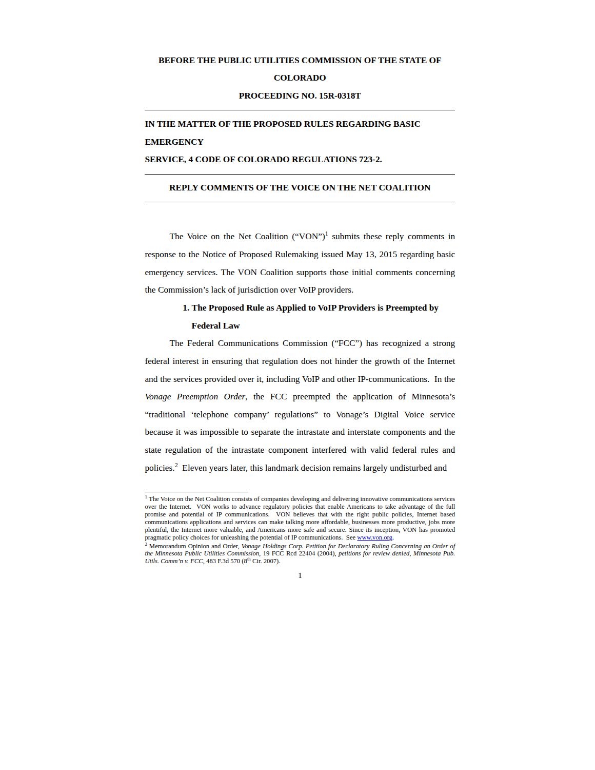BEFORE THE PUBLIC UTILITIES COMMISSION OF THE STATE OF COLORADO
PROCEEDING NO. 15R-0318T
IN THE MATTER OF THE PROPOSED RULES REGARDING BASIC EMERGENCY
SERVICE, 4 CODE OF COLORADO REGULATIONS 723-2.
REPLY COMMENTS OF THE VOICE ON THE NET COALITION
The Voice on the Net Coalition (“VON”)1 submits these reply comments in response to the Notice of Proposed Rulemaking issued May 13, 2015 regarding basic emergency services. The VON Coalition supports those initial comments concerning the Commission’s lack of jurisdiction over VoIP providers.
The Proposed Rule as Applied to VoIP Providers is Preempted by Federal Law
The Federal Communications Commission (“FCC”) has recognized a strong federal interest in ensuring that regulation does not hinder the growth of the Internet and the services provided over it, including VoIP and other IP-communications. In the Vonage Preemption Order, the FCC preempted the application of Minnesota’s “traditional ‘telephone company’ regulations” to Vonage’s Digital Voice service because it was impossible to separate the intrastate and interstate components and the state regulation of the intrastate component interfered with valid federal rules and policies.2 Eleven years later, this landmark decision remains largely undisturbed and
1 The Voice on the Net Coalition consists of companies developing and delivering innovative communications services over the Internet. VON works to advance regulatory policies that enable Americans to take advantage of the full promise and potential of IP communications. VON believes that with the right public policies, Internet based communications applications and services can make talking more affordable, businesses more productive, jobs more plentiful, the Internet more valuable, and Americans more safe and secure. Since its inception, VON has promoted pragmatic policy choices for unleashing the potential of IP communications. See www.von.org.
2 Memorandum Opinion and Order, Vonage Holdings Corp. Petition for Declaratory Ruling Concerning an Order of the Minnesota Public Utilities Commission, 19 FCC Rcd 22404 (2004), petitions for review denied, Minnesota Pub. Utils. Comm’n v. FCC, 483 F.3d 570 (8th Cir. 2007).
1